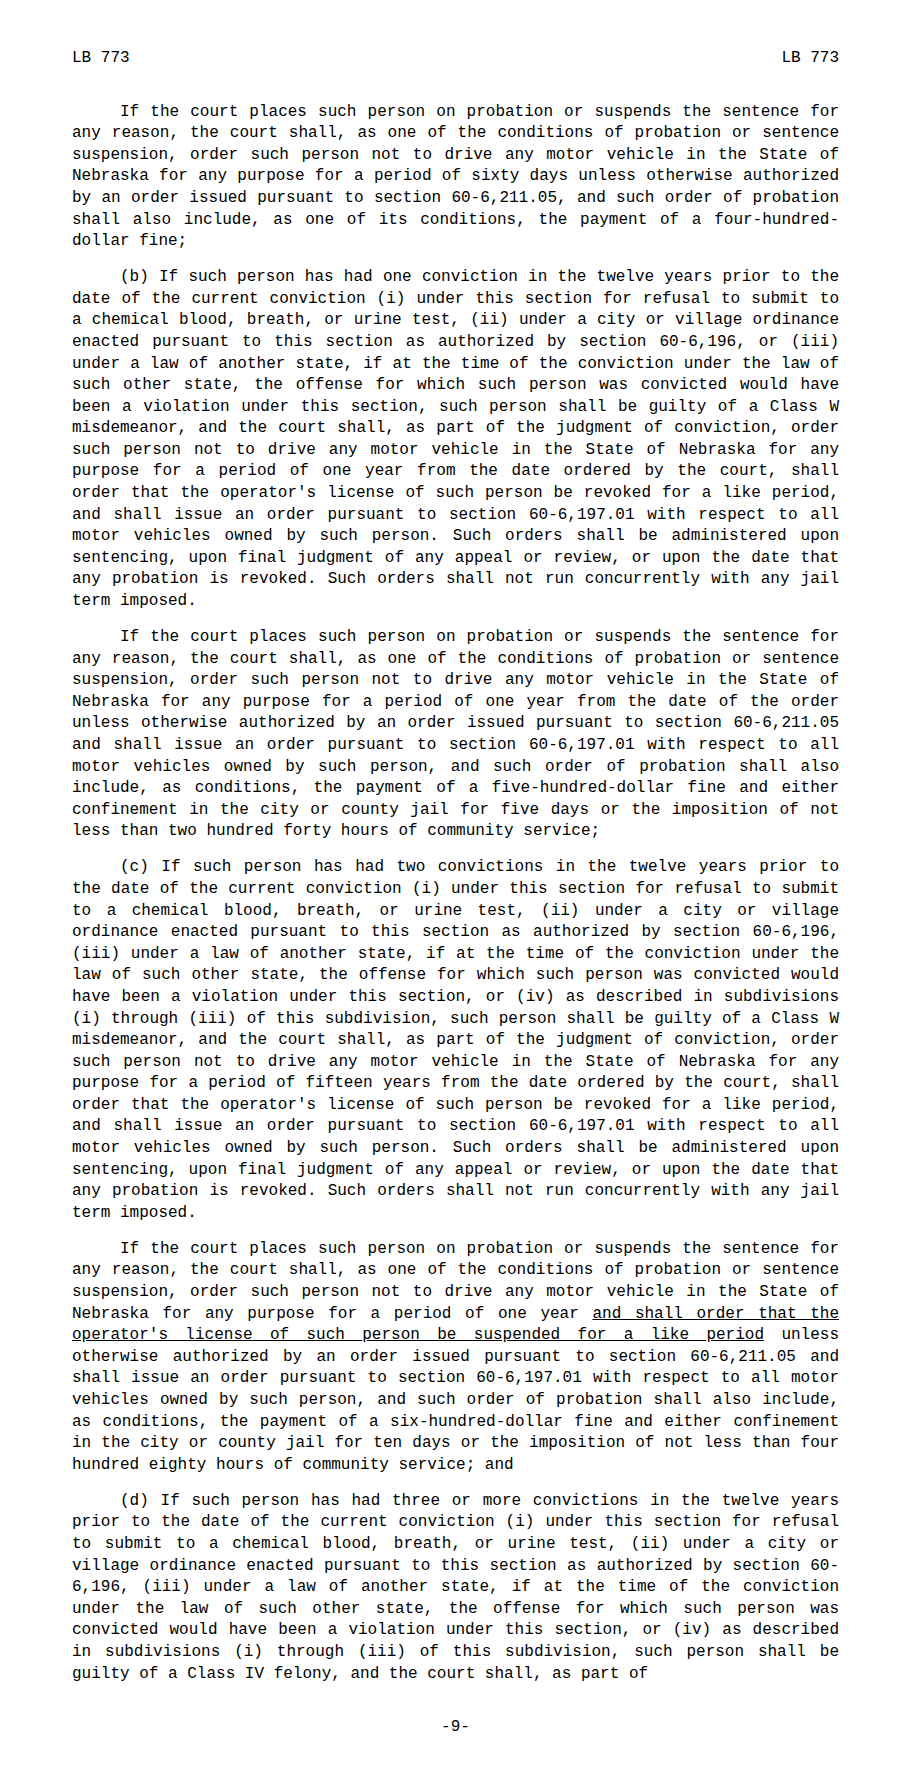LB 773 LB 773
If the court places such person on probation or suspends the sentence for any reason, the court shall, as one of the conditions of probation or sentence suspension, order such person not to drive any motor vehicle in the State of Nebraska for any purpose for a period of sixty days unless otherwise authorized by an order issued pursuant to section 60-6,211.05, and such order of probation shall also include, as one of its conditions, the payment of a four-hundred-dollar fine;
(b) If such person has had one conviction in the twelve years prior to the date of the current conviction (i) under this section for refusal to submit to a chemical blood, breath, or urine test, (ii) under a city or village ordinance enacted pursuant to this section as authorized by section 60-6,196, or (iii) under a law of another state, if at the time of the conviction under the law of such other state, the offense for which such person was convicted would have been a violation under this section, such person shall be guilty of a Class W misdemeanor, and the court shall, as part of the judgment of conviction, order such person not to drive any motor vehicle in the State of Nebraska for any purpose for a period of one year from the date ordered by the court, shall order that the operator's license of such person be revoked for a like period, and shall issue an order pursuant to section 60-6,197.01 with respect to all motor vehicles owned by such person. Such orders shall be administered upon sentencing, upon final judgment of any appeal or review, or upon the date that any probation is revoked. Such orders shall not run concurrently with any jail term imposed.
If the court places such person on probation or suspends the sentence for any reason, the court shall, as one of the conditions of probation or sentence suspension, order such person not to drive any motor vehicle in the State of Nebraska for any purpose for a period of one year from the date of the order unless otherwise authorized by an order issued pursuant to section 60-6,211.05 and shall issue an order pursuant to section 60-6,197.01 with respect to all motor vehicles owned by such person, and such order of probation shall also include, as conditions, the payment of a five-hundred-dollar fine and either confinement in the city or county jail for five days or the imposition of not less than two hundred forty hours of community service;
(c) If such person has had two convictions in the twelve years prior to the date of the current conviction (i) under this section for refusal to submit to a chemical blood, breath, or urine test, (ii) under a city or village ordinance enacted pursuant to this section as authorized by section 60-6,196, (iii) under a law of another state, if at the time of the conviction under the law of such other state, the offense for which such person was convicted would have been a violation under this section, or (iv) as described in subdivisions (i) through (iii) of this subdivision, such person shall be guilty of a Class W misdemeanor, and the court shall, as part of the judgment of conviction, order such person not to drive any motor vehicle in the State of Nebraska for any purpose for a period of fifteen years from the date ordered by the court, shall order that the operator's license of such person be revoked for a like period, and shall issue an order pursuant to section 60-6,197.01 with respect to all motor vehicles owned by such person. Such orders shall be administered upon sentencing, upon final judgment of any appeal or review, or upon the date that any probation is revoked. Such orders shall not run concurrently with any jail term imposed.
If the court places such person on probation or suspends the sentence for any reason, the court shall, as one of the conditions of probation or sentence suspension, order such person not to drive any motor vehicle in the State of Nebraska for any purpose for a period of one year and shall order that the operator's license of such person be suspended for a like period unless otherwise authorized by an order issued pursuant to section 60-6,211.05 and shall issue an order pursuant to section 60-6,197.01 with respect to all motor vehicles owned by such person, and such order of probation shall also include, as conditions, the payment of a six-hundred-dollar fine and either confinement in the city or county jail for ten days or the imposition of not less than four hundred eighty hours of community service; and
(d) If such person has had three or more convictions in the twelve years prior to the date of the current conviction (i) under this section for refusal to submit to a chemical blood, breath, or urine test, (ii) under a city or village ordinance enacted pursuant to this section as authorized by section 60-6,196, (iii) under a law of another state, if at the time of the conviction under the law of such other state, the offense for which such person was convicted would have been a violation under this section, or (iv) as described in subdivisions (i) through (iii) of this subdivision, such person shall be guilty of a Class IV felony, and the court shall, as part of
-9-